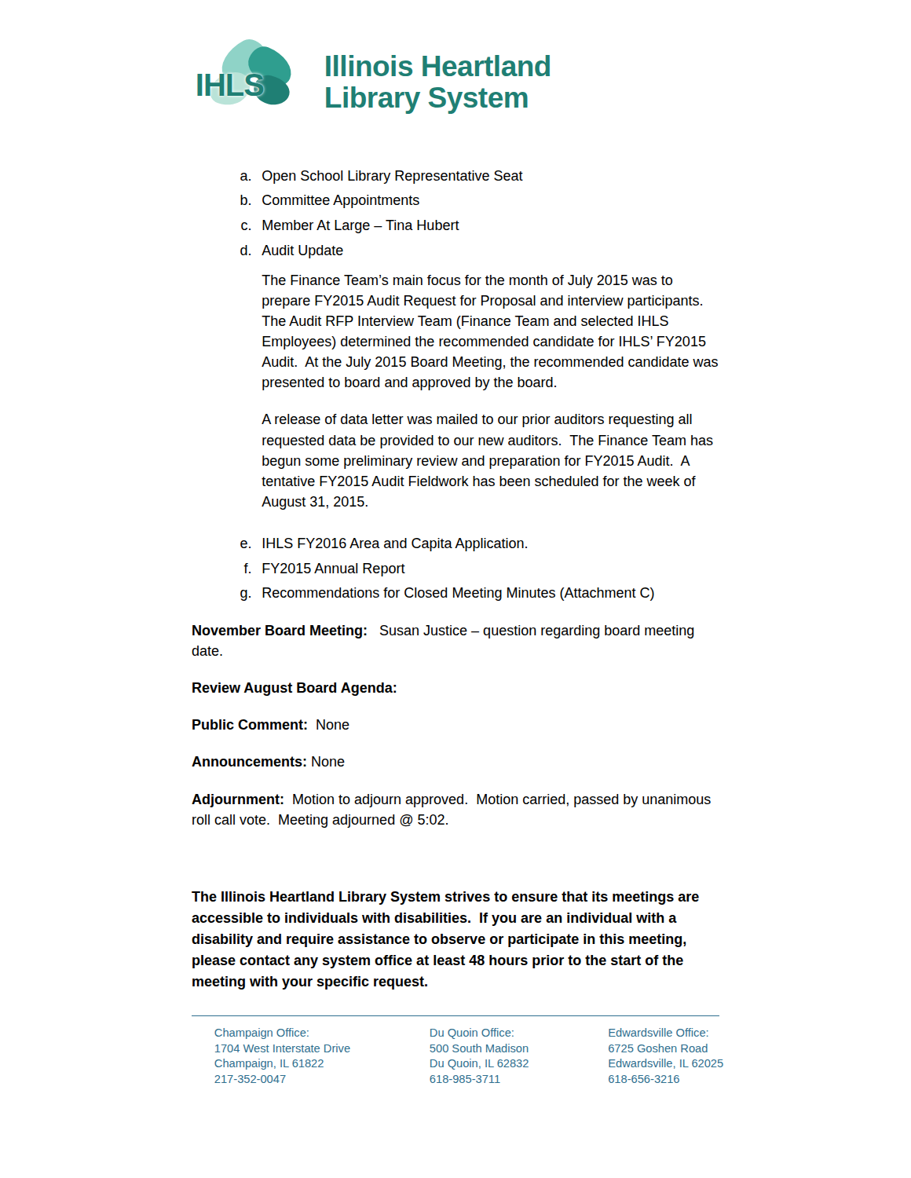IHLS
Illinois Heartland
Library System
Open School Library Representative Seat
Committee Appointments
Member At Large – Tina Hubert
Audit Update
The Finance Team’s main focus for the month of July 2015 was to prepare FY2015 Audit Request for Proposal and interview participants. The Audit RFP Interview Team (Finance Team and selected IHLS Employees) determined the recommended candidate for IHLS’ FY2015 Audit. At the July 2015 Board Meeting, the recommended candidate was presented to board and approved by the board.
A release of data letter was mailed to our prior auditors requesting all requested data be provided to our new auditors. The Finance Team has begun some preliminary review and preparation for FY2015 Audit. A tentative FY2015 Audit Fieldwork has been scheduled for the week of August 31, 2015.
IHLS FY2016 Area and Capita Application.
FY2015 Annual Report
Recommendations for Closed Meeting Minutes (Attachment C)
November Board Meeting: Susan Justice – question regarding board meeting date.
Review August Board Agenda:
Public Comment: None
Announcements: None
Adjournment: Motion to adjourn approved. Motion carried, passed by unanimous roll call vote. Meeting adjourned @ 5:02.
The Illinois Heartland Library System strives to ensure that its meetings are accessible to individuals with disabilities. If you are an individual with a disability and require assistance to observe or participate in this meeting, please contact any system office at least 48 hours prior to the start of the meeting with your specific request.
Champaign Office:
1704 West Interstate Drive
Champaign, IL 61822
217-352-0047
Du Quoin Office:
500 South Madison
Du Quoin, IL 62832
618-985-3711
Edwardsville Office:
6725 Goshen Road
Edwardsville, IL 62025
618-656-3216